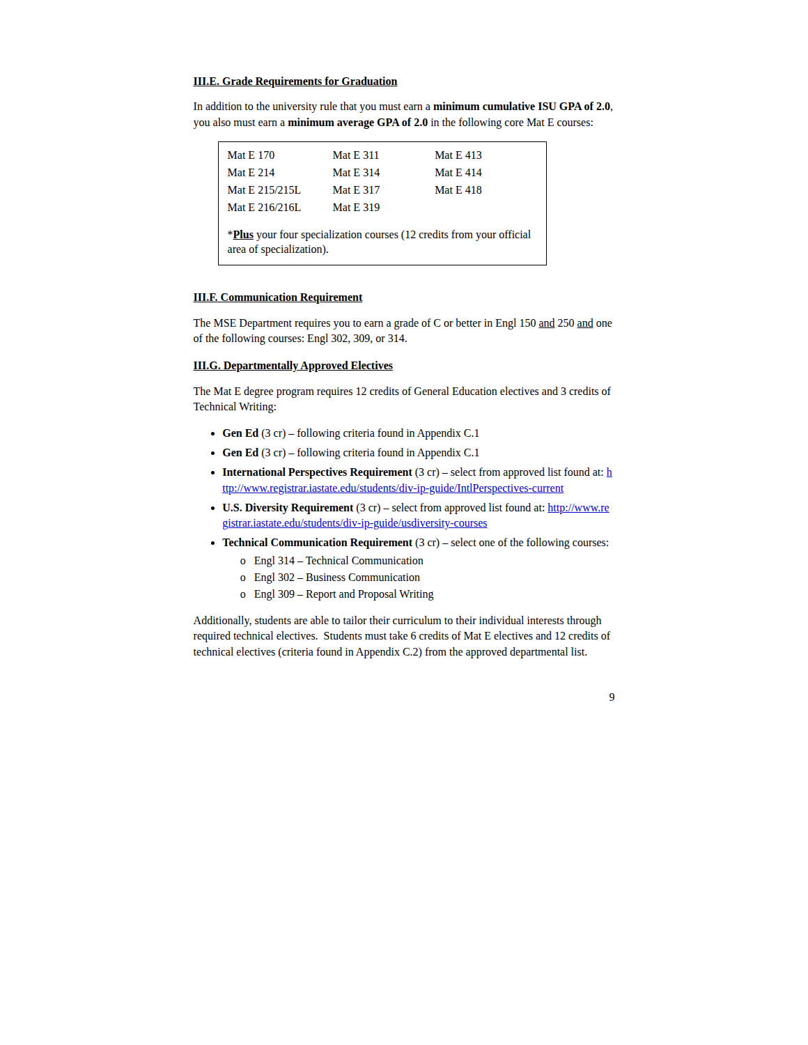III.E. Grade Requirements for Graduation
In addition to the university rule that you must earn a minimum cumulative ISU GPA of 2.0, you also must earn a minimum average GPA of 2.0 in the following core Mat E courses:
| Mat E 170 | Mat E 311 | Mat E 413 |
| Mat E 214 | Mat E 314 | Mat E 414 |
| Mat E 215/215L | Mat E 317 | Mat E 418 |
| Mat E 216/216L | Mat E 319 | |
*Plus your four specialization courses (12 credits from your official area of specialization).
III.F. Communication Requirement
The MSE Department requires you to earn a grade of C or better in Engl 150 and 250 and one of the following courses: Engl 302, 309, or 314.
III.G. Departmentally Approved Electives
The Mat E degree program requires 12 credits of General Education electives and 3 credits of Technical Writing:
Gen Ed (3 cr) – following criteria found in Appendix C.1
Gen Ed (3 cr) – following criteria found in Appendix C.1
International Perspectives Requirement (3 cr) – select from approved list found at: http://www.registrar.iastate.edu/students/div-ip-guide/IntlPerspectives-current
U.S. Diversity Requirement (3 cr) – select from approved list found at: http://www.registrar.iastate.edu/students/div-ip-guide/usdiversity-courses
Technical Communication Requirement (3 cr) – select one of the following courses:
Engl 314 – Technical Communication
Engl 302 – Business Communication
Engl 309 – Report and Proposal Writing
Additionally, students are able to tailor their curriculum to their individual interests through required technical electives. Students must take 6 credits of Mat E electives and 12 credits of technical electives (criteria found in Appendix C.2) from the approved departmental list.
9